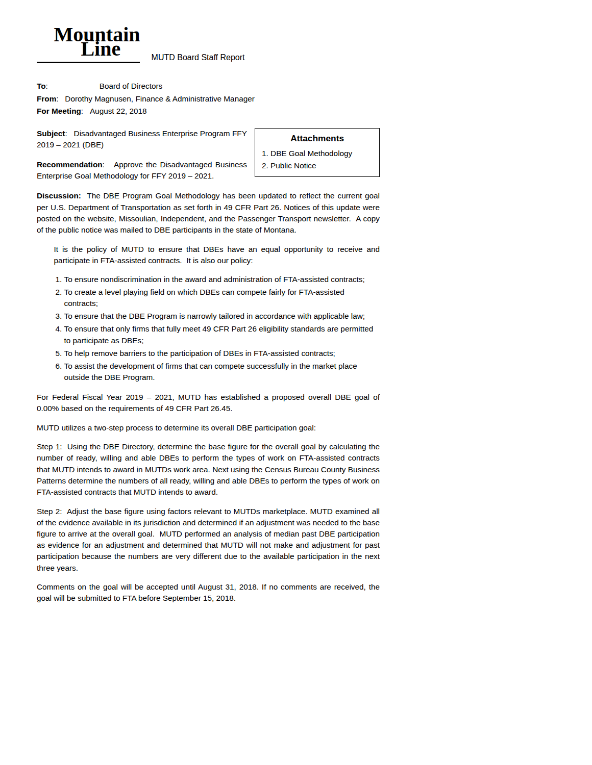Mountain Line
MUTD Board Staff Report
To: Board of Directors
From: Dorothy Magnusen, Finance & Administrative Manager
For Meeting: August 22, 2018
Subject: Disadvantaged Business Enterprise Program FFY 2019 – 2021 (DBE)
Recommendation: Approve the Disadvantaged Business Enterprise Goal Methodology for FFY 2019 – 2021.
Attachments
DBE Goal Methodology
Public Notice
Discussion: The DBE Program Goal Methodology has been updated to reflect the current goal per U.S. Department of Transportation as set forth in 49 CFR Part 26. Notices of this update were posted on the website, Missoulian, Independent, and the Passenger Transport newsletter. A copy of the public notice was mailed to DBE participants in the state of Montana.
It is the policy of MUTD to ensure that DBEs have an equal opportunity to receive and participate in FTA-assisted contracts. It is also our policy:
To ensure nondiscrimination in the award and administration of FTA-assisted contracts;
To create a level playing field on which DBEs can compete fairly for FTA-assisted contracts;
To ensure that the DBE Program is narrowly tailored in accordance with applicable law;
To ensure that only firms that fully meet 49 CFR Part 26 eligibility standards are permitted to participate as DBEs;
To help remove barriers to the participation of DBEs in FTA-assisted contracts;
To assist the development of firms that can compete successfully in the market place outside the DBE Program.
For Federal Fiscal Year 2019 – 2021, MUTD has established a proposed overall DBE goal of 0.00% based on the requirements of 49 CFR Part 26.45.
MUTD utilizes a two-step process to determine its overall DBE participation goal:
Step 1: Using the DBE Directory, determine the base figure for the overall goal by calculating the number of ready, willing and able DBEs to perform the types of work on FTA-assisted contracts that MUTD intends to award in MUTDs work area. Next using the Census Bureau County Business Patterns determine the numbers of all ready, willing and able DBEs to perform the types of work on FTA-assisted contracts that MUTD intends to award.
Step 2: Adjust the base figure using factors relevant to MUTDs marketplace. MUTD examined all of the evidence available in its jurisdiction and determined if an adjustment was needed to the base figure to arrive at the overall goal. MUTD performed an analysis of median past DBE participation as evidence for an adjustment and determined that MUTD will not make and adjustment for past participation because the numbers are very different due to the available participation in the next three years.
Comments on the goal will be accepted until August 31, 2018. If no comments are received, the goal will be submitted to FTA before September 15, 2018.